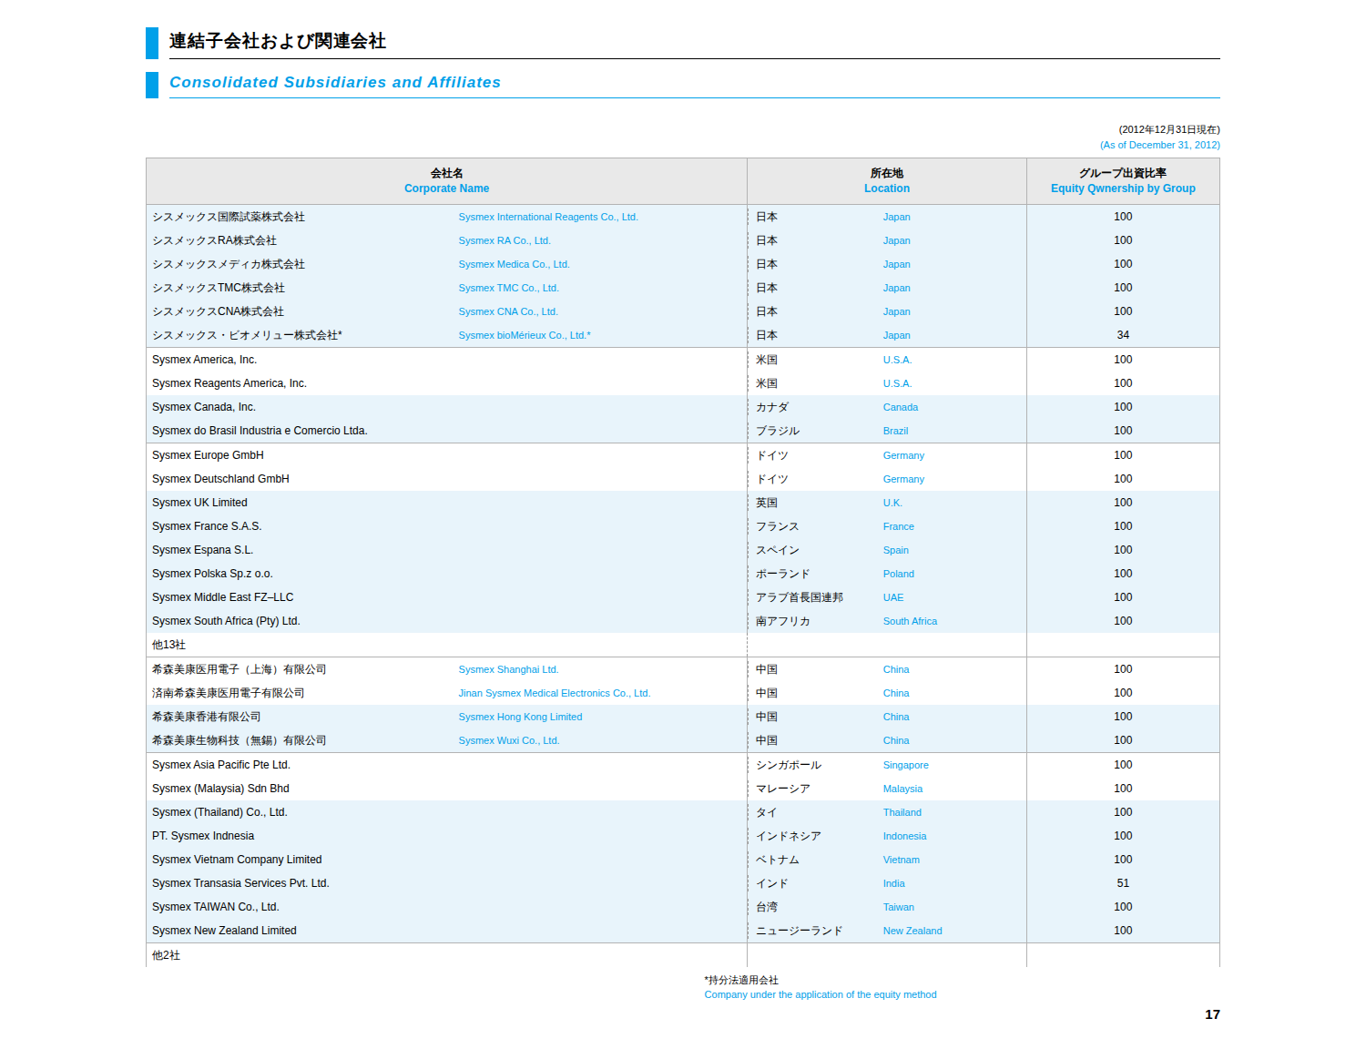連結子会社および関連会社
Consolidated Subsidiaries and Affiliates
(2012年12月31日現在)
(As of December 31, 2012)
| 会社名 Corporate Name | 所在地 Location | グループ出資比率 Equity Qwnership by Group |
| --- | --- | --- |
| シスメックス国際試薬株式会社 Sysmex International Reagents Co., Ltd. | 日本 Japan | 100 |
| シスメックスRA株式会社 Sysmex RA Co., Ltd. | 日本 Japan | 100 |
| シスメックスメディカ株式会社 Sysmex Medica Co., Ltd. | 日本 Japan | 100 |
| シスメックスTMC株式会社 Sysmex TMC Co., Ltd. | 日本 Japan | 100 |
| シスメックスCNA株式会社 Sysmex CNA Co., Ltd. | 日本 Japan | 100 |
| シスメックス・ビオメリュー株式会社* Sysmex bioMérieux Co., Ltd.* | 日本 Japan | 34 |
| Sysmex America, Inc. | 米国 U.S.A. | 100 |
| Sysmex Reagents America, Inc. | 米国 U.S.A. | 100 |
| Sysmex Canada, Inc. | カナダ Canada | 100 |
| Sysmex do Brasil Industria e Comercio Ltda. | ブラジル Brazil | 100 |
| Sysmex Europe GmbH | ドイツ Germany | 100 |
| Sysmex Deutschland GmbH | ドイツ Germany | 100 |
| Sysmex UK Limited | 英国 U.K. | 100 |
| Sysmex France S.A.S. | フランス France | 100 |
| Sysmex Espana S.L. | スペイン Spain | 100 |
| Sysmex Polska Sp.z o.o. | ポーランド Poland | 100 |
| Sysmex Middle East FZ–LLC | アラブ首長国連邦 UAE | 100 |
| Sysmex South Africa (Pty) Ltd. | 南アフリカ South Africa | 100 |
| 他13社 | | |
| 希森美康医用電子（上海）有限公司 Sysmex Shanghai Ltd. | 中国 China | 100 |
| 済南希森美康医用電子有限公司 Jinan Sysmex Medical Electronics Co., Ltd. | 中国 China | 100 |
| 希森美康香港有限公司 Sysmex Hong Kong Limited | 中国 China | 100 |
| 希森美康生物科技（無錫）有限公司 Sysmex Wuxi Co., Ltd. | 中国 China | 100 |
| Sysmex Asia Pacific Pte Ltd. | シンガポール Singapore | 100 |
| Sysmex (Malaysia) Sdn Bhd | マレーシア Malaysia | 100 |
| Sysmex (Thailand) Co., Ltd. | タイ Thailand | 100 |
| PT. Sysmex Indnesia | インドネシア Indonesia | 100 |
| Sysmex Vietnam Company Limited | ベトナム Vietnam | 100 |
| Sysmex Transasia Services Pvt. Ltd. | インド India | 51 |
| Sysmex TAIWAN Co., Ltd. | 台湾 Taiwan | 100 |
| Sysmex New Zealand Limited | ニュージーランド New Zealand | 100 |
| 他2社 | | |
*持分法適用会社
Company under the application of the equity method
17